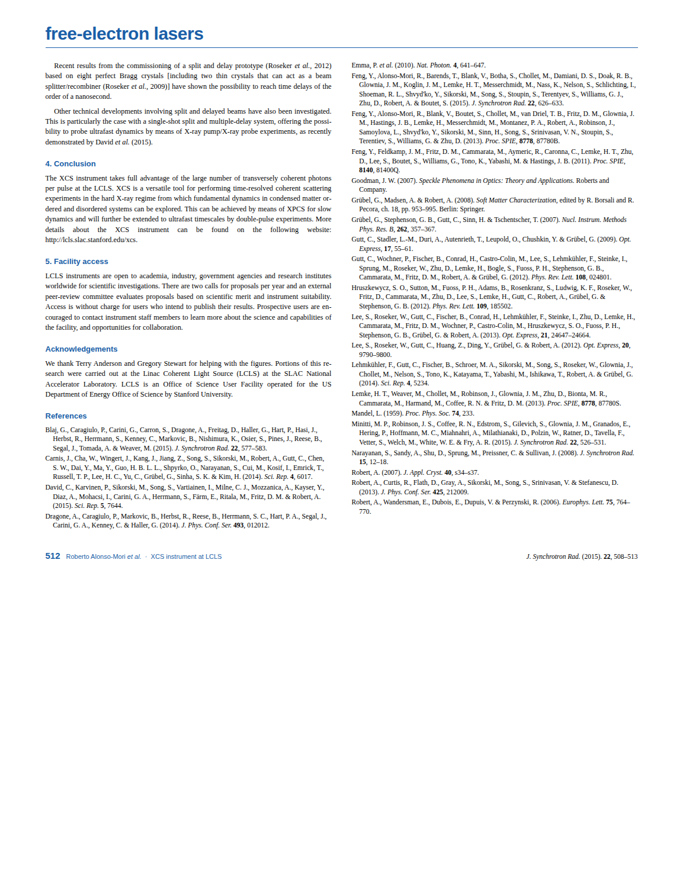free-electron lasers
Recent results from the commissioning of a split and delay prototype (Roseker et al., 2012) based on eight perfect Bragg crystals [including two thin crystals that can act as a beam splitter/recombiner (Roseker et al., 2009)] have shown the possibility to reach time delays of the order of a nanosecond.
Other technical developments involving split and delayed beams have also been investigated. This is particularly the case with a single-shot split and multiple-delay system, offering the possibility to probe ultrafast dynamics by means of X-ray pump/X-ray probe experiments, as recently demonstrated by David et al. (2015).
4. Conclusion
The XCS instrument takes full advantage of the large number of transversely coherent photons per pulse at the LCLS. XCS is a versatile tool for performing time-resolved coherent scattering experiments in the hard X-ray regime from which fundamental dynamics in condensed matter ordered and disordered systems can be explored. This can be achieved by means of XPCS for slow dynamics and will further be extended to ultrafast timescales by double-pulse experiments. More details about the XCS instrument can be found on the following website: http://lcls.slac.stanford.edu/xcs.
5. Facility access
LCLS instruments are open to academia, industry, government agencies and research institutes worldwide for scientific investigations. There are two calls for proposals per year and an external peer-review committee evaluates proposals based on scientific merit and instrument suitability. Access is without charge for users who intend to publish their results. Prospective users are encouraged to contact instrument staff members to learn more about the science and capabilities of the facility, and opportunities for collaboration.
Acknowledgements
We thank Terry Anderson and Gregory Stewart for helping with the figures. Portions of this research were carried out at the Linac Coherent Light Source (LCLS) at the SLAC National Accelerator Laboratory. LCLS is an Office of Science User Facility operated for the US Department of Energy Office of Science by Stanford University.
References
Blaj, G., Caragiulo, P., Carini, G., Carron, S., Dragone, A., Freitag, D., Haller, G., Hart, P., Hasi, J., Herbst, R., Herrmann, S., Kenney, C., Markovic, B., Nishimura, K., Osier, S., Pines, J., Reese, B., Segal, J., Tomada, A. & Weaver, M. (2015). J. Synchrotron Rad. 22, 577–583.
Carnis, J., Cha, W., Wingert, J., Kang, J., Jiang, Z., Song, S., Sikorski, M., Robert, A., Gutt, C., Chen, S. W., Dai, Y., Ma, Y., Guo, H. B. L. L., Shpyrko, O., Narayanan, S., Cui, M., Kosif, I., Emrick, T., Russell, T. P., Lee, H. C., Yu, C., Grübel, G., Sinha, S. K. & Kim, H. (2014). Sci. Rep. 4, 6017.
David, C., Karvinen, P., Sikorski, M., Song, S., Vartiainen, I., Milne, C. J., Mozzanica, A., Kayser, Y., Diaz, A., Mohacsi, I., Carini, G. A., Herrmann, S., Färm, E., Ritala, M., Fritz, D. M. & Robert, A. (2015). Sci. Rep. 5, 7644.
Dragone, A., Caragiulo, P., Markovic, B., Herbst, R., Reese, B., Herrmann, S. C., Hart, P. A., Segal, J., Carini, G. A., Kenney, C. & Haller, G. (2014). J. Phys. Conf. Ser. 493, 012012.
Emma, P. et al. (2010). Nat. Photon. 4, 641–647.
Feng, Y., Alonso-Mori, R., Barends, T., Blank, V., Botha, S., Chollet, M., Damiani, D. S., Doak, R. B., Glownia, J. M., Koglin, J. M., Lemke, H. T., Messerchmidt, M., Nass, K., Nelson, S., Schlichting, I., Shoeman, R. L., Shvyd'ko, Y., Sikorski, M., Song, S., Stoupin, S., Terentyev, S., Williams, G. J., Zhu, D., Robert, A. & Boutet, S. (2015). J. Synchrotron Rad. 22, 626–633.
Feng, Y., Alonso-Mori, R., Blank, V., Boutet, S., Chollet, M., van Driel, T. B., Fritz, D. M., Glownia, J. M., Hastings, J. B., Lemke, H., Messerchmidt, M., Montanez, P. A., Robert, A., Robinson, J., Samoylova, L., Shvyd'ko, Y., Sikorski, M., Sinn, H., Song, S., Srinivasan, V. N., Stoupin, S., Terentiev, S., Williams, G. & Zhu, D. (2013). Proc. SPIE, 8778, 87780B.
Feng, Y., Feldkamp, J. M., Fritz, D. M., Cammarata, M., Aymeric, R., Caronna, C., Lemke, H. T., Zhu, D., Lee, S., Boutet, S., Williams, G., Tono, K., Yabashi, M. & Hastings, J. B. (2011). Proc. SPIE, 8140, 81400Q.
Goodman, J. W. (2007). Speckle Phenomena in Optics: Theory and Applications. Roberts and Company.
Grübel, G., Madsen, A. & Robert, A. (2008). Soft Matter Characterization, edited by R. Borsali and R. Pecora, ch. 18, pp. 953–995. Berlin: Springer.
Grübel, G., Stephenson, G. B., Gutt, C., Sinn, H. & Tschentscher, T. (2007). Nucl. Instrum. Methods Phys. Res. B, 262, 357–367.
Gutt, C., Stadler, L.-M., Duri, A., Autenrieth, T., Leupold, O., Chushkin, Y. & Grübel, G. (2009). Opt. Express, 17, 55–61.
Gutt, C., Wochner, P., Fischer, B., Conrad, H., Castro-Colin, M., Lee, S., Lehmkühler, F., Steinke, I., Sprung, M., Roseker, W., Zhu, D., Lemke, H., Bogle, S., Fuoss, P. H., Stephenson, G. B., Cammarata, M., Fritz, D. M., Robert, A. & Grübel, G. (2012). Phys. Rev. Lett. 108, 024801.
Hruszkewycz, S. O., Sutton, M., Fuoss, P. H., Adams, B., Rosenkranz, S., Ludwig, K. F., Roseker, W., Fritz, D., Cammarata, M., Zhu, D., Lee, S., Lemke, H., Gutt, C., Robert, A., Grübel, G. & Stephenson, G. B. (2012). Phys. Rev. Lett. 109, 185502.
Lee, S., Roseker, W., Gutt, C., Fischer, B., Conrad, H., Lehmkühler, F., Steinke, I., Zhu, D., Lemke, H., Cammarata, M., Fritz, D. M., Wochner, P., Castro-Colin, M., Hruszkewycz, S. O., Fuoss, P. H., Stephenson, G. B., Grübel, G. & Robert, A. (2013). Opt. Express, 21, 24647–24664.
Lee, S., Roseker, W., Gutt, C., Huang, Z., Ding, Y., Grübel, G. & Robert, A. (2012). Opt. Express, 20, 9790–9800.
Lehmkühler, F., Gutt, C., Fischer, B., Schroer, M. A., Sikorski, M., Song, S., Roseker, W., Glownia, J., Chollet, M., Nelson, S., Tono, K., Katayama, T., Yabashi, M., Ishikawa, T., Robert, A. & Grübel, G. (2014). Sci. Rep. 4, 5234.
Lemke, H. T., Weaver, M., Chollet, M., Robinson, J., Glownia, J. M., Zhu, D., Bionta, M. R., Cammarata, M., Harmand, M., Coffee, R. N. & Fritz, D. M. (2013). Proc. SPIE, 8778, 87780S.
Mandel, L. (1959). Proc. Phys. Soc. 74, 233.
Minitti, M. P., Robinson, J. S., Coffee, R. N., Edstrom, S., Gilevich, S., Glownia, J. M., Granados, E., Hering, P., Hoffmann, M. C., Miahnahri, A., Milathianaki, D., Polzin, W., Ratner, D., Tavella, F., Vetter, S., Welch, M., White, W. E. & Fry, A. R. (2015). J. Synchrotron Rad. 22, 526–531.
Narayanan, S., Sandy, A., Shu, D., Sprung, M., Preissner, C. & Sullivan, J. (2008). J. Synchrotron Rad. 15, 12–18.
Robert, A. (2007). J. Appl. Cryst. 40, s34–s37.
Robert, A., Curtis, R., Flath, D., Gray, A., Sikorski, M., Song, S., Srinivasan, V. & Stefanescu, D. (2013). J. Phys. Conf. Ser. 425, 212009.
Robert, A., Wandersman, E., Dubois, E., Dupuis, V. & Perzynski, R. (2006). Europhys. Lett. 75, 764–770.
512 Roberto Alonso-Mori et al. · XCS instrument at LCLS
J. Synchrotron Rad. (2015). 22, 508–513